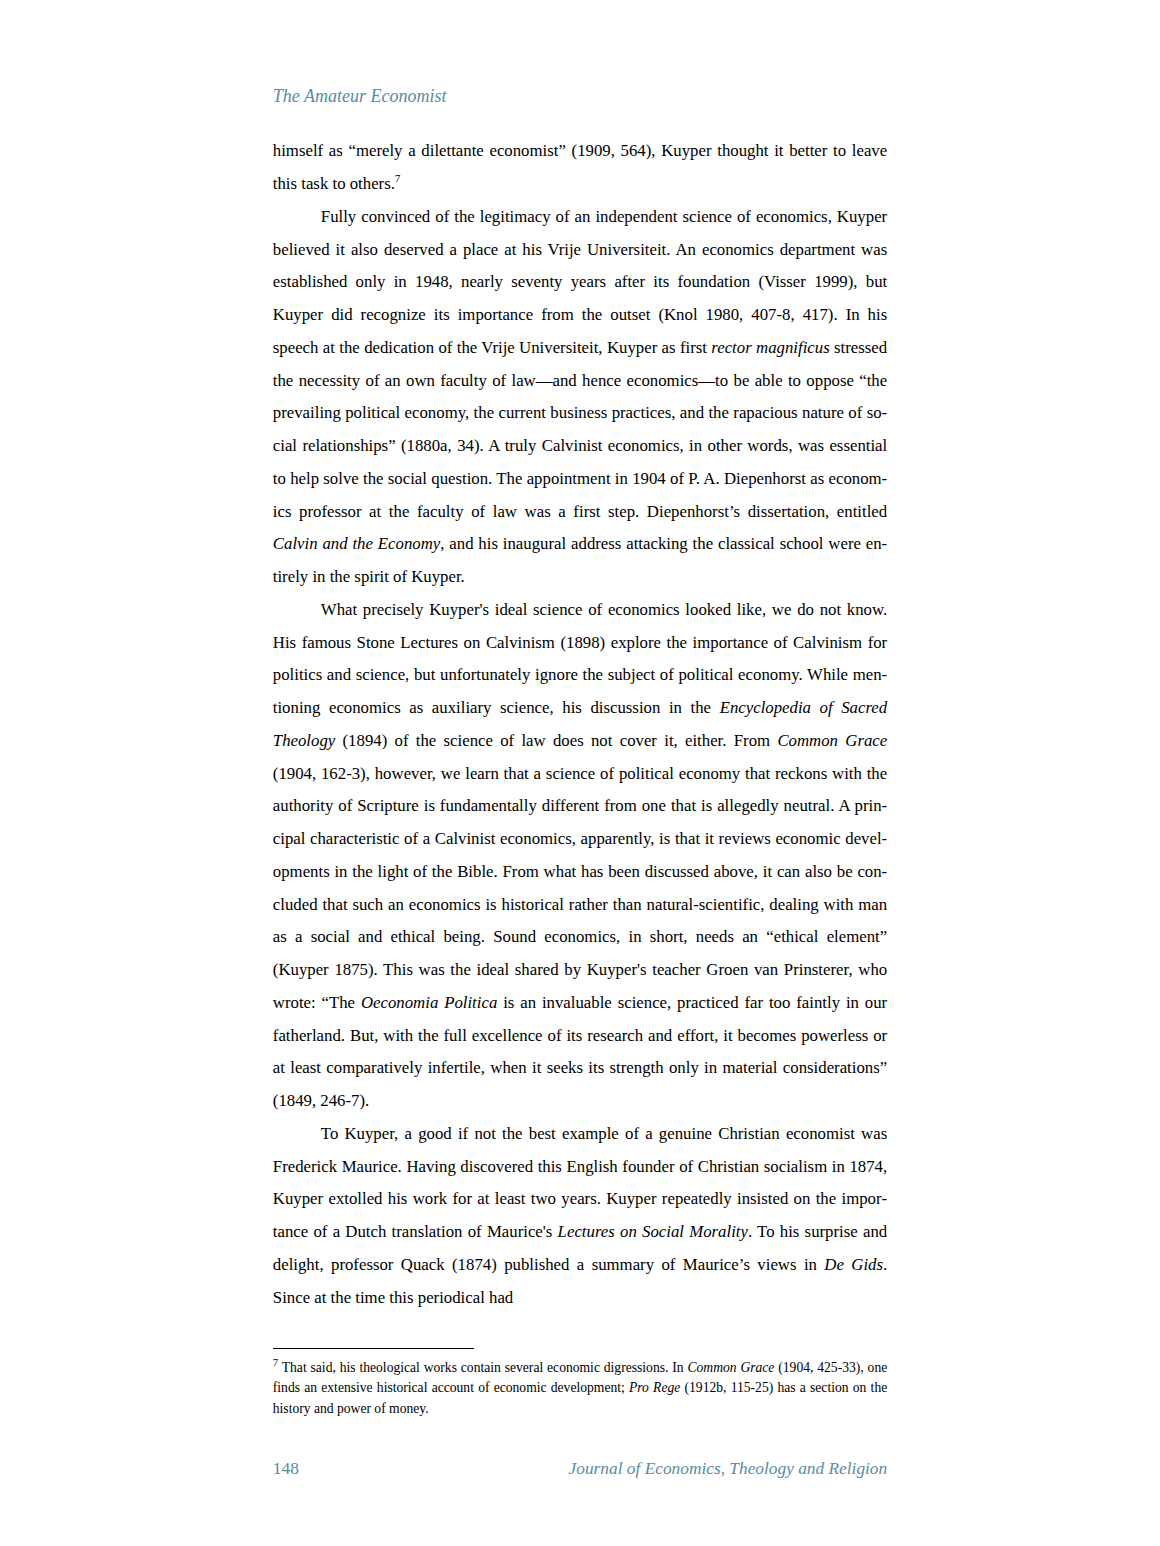The Amateur Economist
himself as “merely a dilettante economist” (1909, 564), Kuyper thought it better to leave this task to others.7
Fully convinced of the legitimacy of an independent science of economics, Kuyper believed it also deserved a place at his Vrije Universiteit. An economics department was established only in 1948, nearly seventy years after its foundation (Visser 1999), but Kuyper did recognize its importance from the outset (Knol 1980, 407-8, 417). In his speech at the dedication of the Vrije Universiteit, Kuyper as first rector magnificus stressed the necessity of an own faculty of law—and hence economics—to be able to oppose “the prevailing political economy, the current business practices, and the rapacious nature of social relationships” (1880a, 34). A truly Calvinist economics, in other words, was essential to help solve the social question. The appointment in 1904 of P. A. Diepenhorst as economics professor at the faculty of law was a first step. Diepenhorst’s dissertation, entitled Calvin and the Economy, and his inaugural address attacking the classical school were entirely in the spirit of Kuyper.
What precisely Kuyper's ideal science of economics looked like, we do not know. His famous Stone Lectures on Calvinism (1898) explore the importance of Calvinism for politics and science, but unfortunately ignore the subject of political economy. While mentioning economics as auxiliary science, his discussion in the Encyclopedia of Sacred Theology (1894) of the science of law does not cover it, either. From Common Grace (1904, 162-3), however, we learn that a science of political economy that reckons with the authority of Scripture is fundamentally different from one that is allegedly neutral. A principal characteristic of a Calvinist economics, apparently, is that it reviews economic developments in the light of the Bible. From what has been discussed above, it can also be concluded that such an economics is historical rather than natural-scientific, dealing with man as a social and ethical being. Sound economics, in short, needs an “ethical element” (Kuyper 1875). This was the ideal shared by Kuyper's teacher Groen van Prinsterer, who wrote: “The Oeconomia Politica is an invaluable science, practiced far too faintly in our fatherland. But, with the full excellence of its research and effort, it becomes powerless or at least comparatively infertile, when it seeks its strength only in material considerations” (1849, 246-7).
To Kuyper, a good if not the best example of a genuine Christian economist was Frederick Maurice. Having discovered this English founder of Christian socialism in 1874, Kuyper extolled his work for at least two years. Kuyper repeatedly insisted on the importance of a Dutch translation of Maurice's Lectures on Social Morality. To his surprise and delight, professor Quack (1874) published a summary of Maurice’s views in De Gids. Since at the time this periodical had
7 That said, his theological works contain several economic digressions. In Common Grace (1904, 425-33), one finds an extensive historical account of economic development; Pro Rege (1912b, 115-25) has a section on the history and power of money.
148
Journal of Economics, Theology and Religion